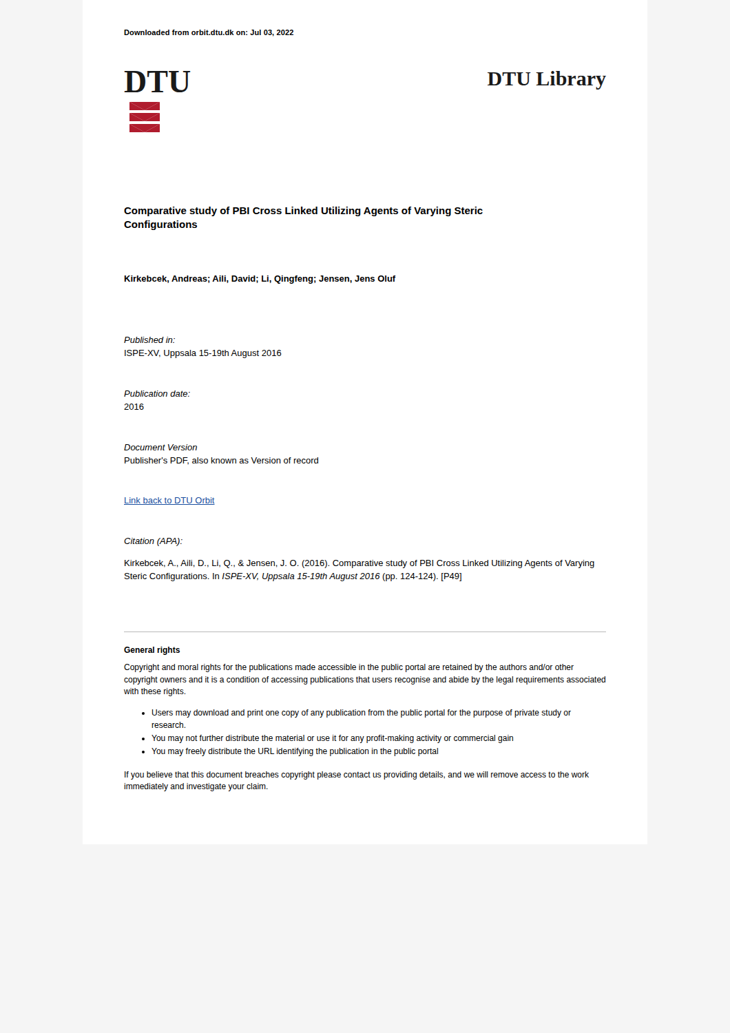Downloaded from orbit.dtu.dk on: Jul 03, 2022
DTU
DTU Library
Comparative study of PBI Cross Linked Utilizing Agents of Varying Steric
Configurations
Kirkebcek, Andreas; Aili, David; Li, Qingfeng; Jensen, Jens Oluf
Published in:
ISPE-XV, Uppsala 15-19th August 2016
Publication date:
2016
Document Version
Publisher's PDF, also known as Version of record
Link back to DTU Orbit
Citation (APA):
Kirkebcek, A., Aili, D., Li, Q., & Jensen, J. O. (2016). Comparative study of PBI Cross Linked Utilizing Agents of Varying Steric Configurations. In ISPE-XV, Uppsala 15-19th August 2016 (pp. 124-124). [P49]
General rights
Copyright and moral rights for the publications made accessible in the public portal are retained by the authors and/or other copyright owners and it is a condition of accessing publications that users recognise and abide by the legal requirements associated with these rights.
Users may download and print one copy of any publication from the public portal for the purpose of private study or research.
You may not further distribute the material or use it for any profit-making activity or commercial gain
You may freely distribute the URL identifying the publication in the public portal
If you believe that this document breaches copyright please contact us providing details, and we will remove access to the work immediately and investigate your claim.